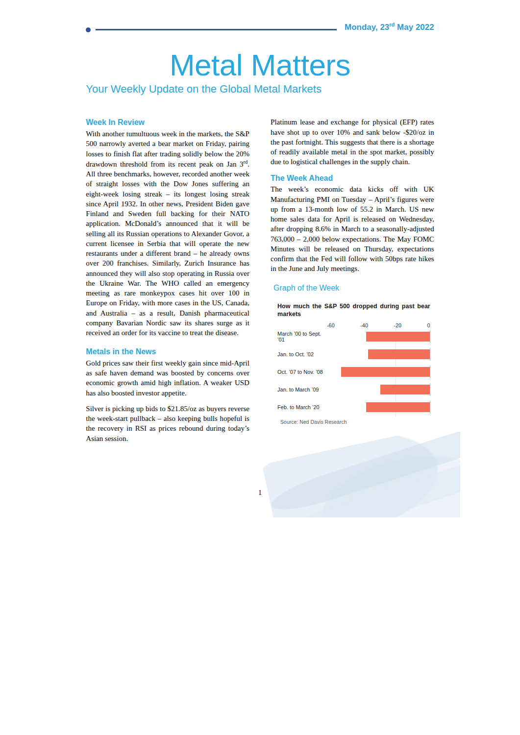Monday, 23rd May 2022
Metal Matters
Your Weekly Update on the Global Metal Markets
Week In Review
With another tumultuous week in the markets, the S&P 500 narrowly averted a bear market on Friday, pairing losses to finish flat after trading solidly below the 20% drawdown threshold from its recent peak on Jan 3rd. All three benchmarks, however, recorded another week of straight losses with the Dow Jones suffering an eight-week losing streak – its longest losing streak since April 1932. In other news, President Biden gave Finland and Sweden full backing for their NATO application. McDonald’s announced that it will be selling all its Russian operations to Alexander Govor, a current licensee in Serbia that will operate the new restaurants under a different brand – he already owns over 200 franchises. Similarly, Zurich Insurance has announced they will also stop operating in Russia over the Ukraine War. The WHO called an emergency meeting as rare monkeypox cases hit over 100 in Europe on Friday, with more cases in the US, Canada, and Australia – as a result, Danish pharmaceutical company Bavarian Nordic saw its shares surge as it received an order for its vaccine to treat the disease.
Metals in the News
Gold prices saw their first weekly gain since mid-April as safe haven demand was boosted by concerns over economic growth amid high inflation. A weaker USD has also boosted investor appetite.
Silver is picking up bids to $21.85/oz as buyers reverse the week-start pullback – also keeping bulls hopeful is the recovery in RSI as prices rebound during today’s Asian session.
Platinum lease and exchange for physical (EFP) rates have shot up to over 10% and sank below -$20/oz in the past fortnight. This suggests that there is a shortage of readily available metal in the spot market, possibly due to logistical challenges in the supply chain.
The Week Ahead
The week’s economic data kicks off with UK Manufacturing PMI on Tuesday – April’s figures were up from a 13-month low of 55.2 in March. US new home sales data for April is released on Wednesday, after dropping 8.6% in March to a seasonally-adjusted 763,000 – 2,000 below expectations. The May FOMC Minutes will be released on Thursday, expectations confirm that the Fed will follow with 50bps rate hikes in the June and July meetings.
Graph of the Week
How much the S&P 500 dropped during past bear markets
-60-40-200
March ’00 to Sept. ’01
Jan. to Oct. ’02
Oct. ’07 to Nov. ’08
Jan. to March ’09
Feb. to March ’20
Source: Ned Davis Research
1